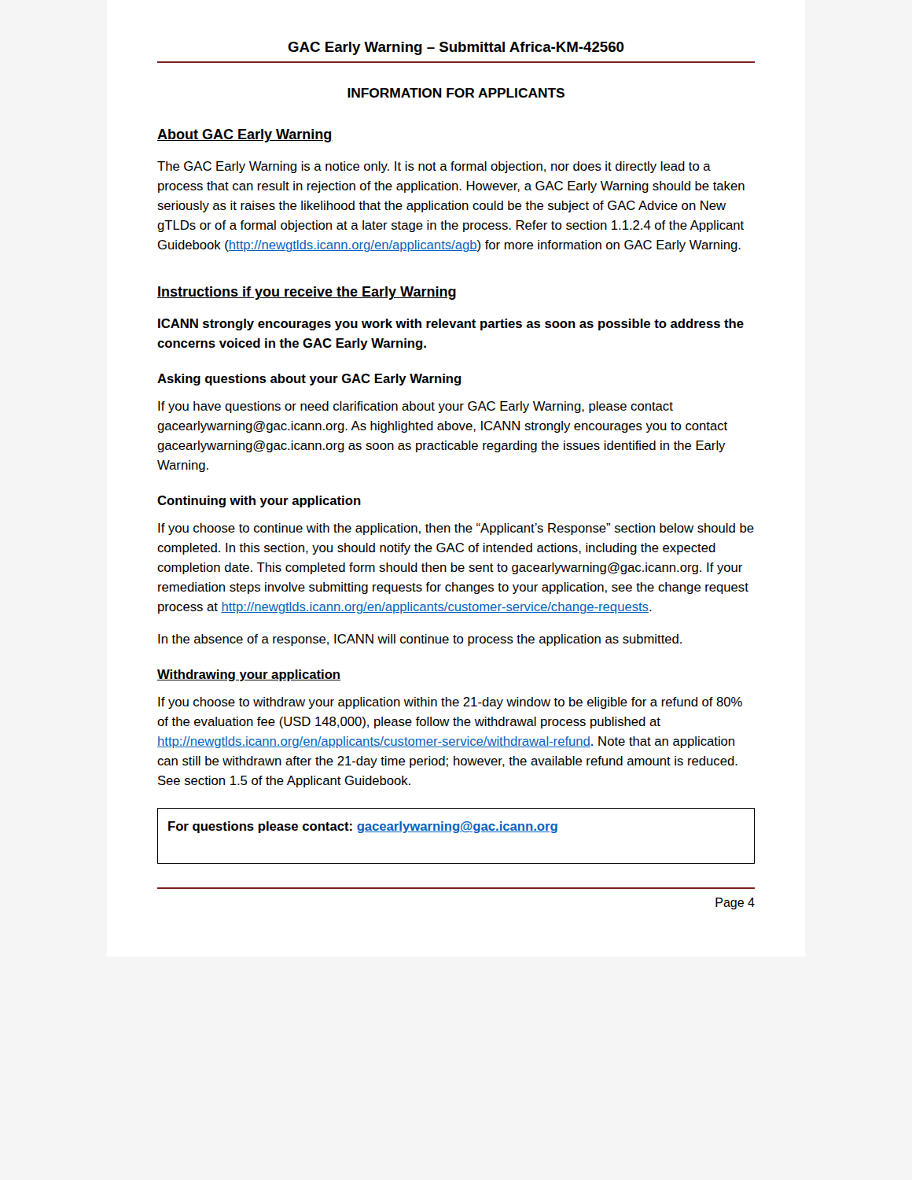GAC Early Warning – Submittal Africa-KM-42560
INFORMATION FOR APPLICANTS
About GAC Early Warning
The GAC Early Warning is a notice only. It is not a formal objection, nor does it directly lead to a process that can result in rejection of the application. However, a GAC Early Warning should be taken seriously as it raises the likelihood that the application could be the subject of GAC Advice on New gTLDs or of a formal objection at a later stage in the process. Refer to section 1.1.2.4 of the Applicant Guidebook (http://newgtlds.icann.org/en/applicants/agb) for more information on GAC Early Warning.
Instructions if you receive the Early Warning
ICANN strongly encourages you work with relevant parties as soon as possible to address the concerns voiced in the GAC Early Warning.
Asking questions about your GAC Early Warning
If you have questions or need clarification about your GAC Early Warning, please contact gacearlywarning@gac.icann.org. As highlighted above, ICANN strongly encourages you to contact gacearlywarning@gac.icann.org as soon as practicable regarding the issues identified in the Early Warning.
Continuing with your application
If you choose to continue with the application, then the “Applicant’s Response” section below should be completed. In this section, you should notify the GAC of intended actions, including the expected completion date. This completed form should then be sent to gacearlywarning@gac.icann.org. If your remediation steps involve submitting requests for changes to your application, see the change request process at http://newgtlds.icann.org/en/applicants/customer-service/change-requests.
In the absence of a response, ICANN will continue to process the application as submitted.
Withdrawing your application
If you choose to withdraw your application within the 21-day window to be eligible for a refund of 80% of the evaluation fee (USD 148,000), please follow the withdrawal process published at http://newgtlds.icann.org/en/applicants/customer-service/withdrawal-refund. Note that an application can still be withdrawn after the 21-day time period; however, the available refund amount is reduced. See section 1.5 of the Applicant Guidebook.
For questions please contact: gacearlywarning@gac.icann.org
Page 4